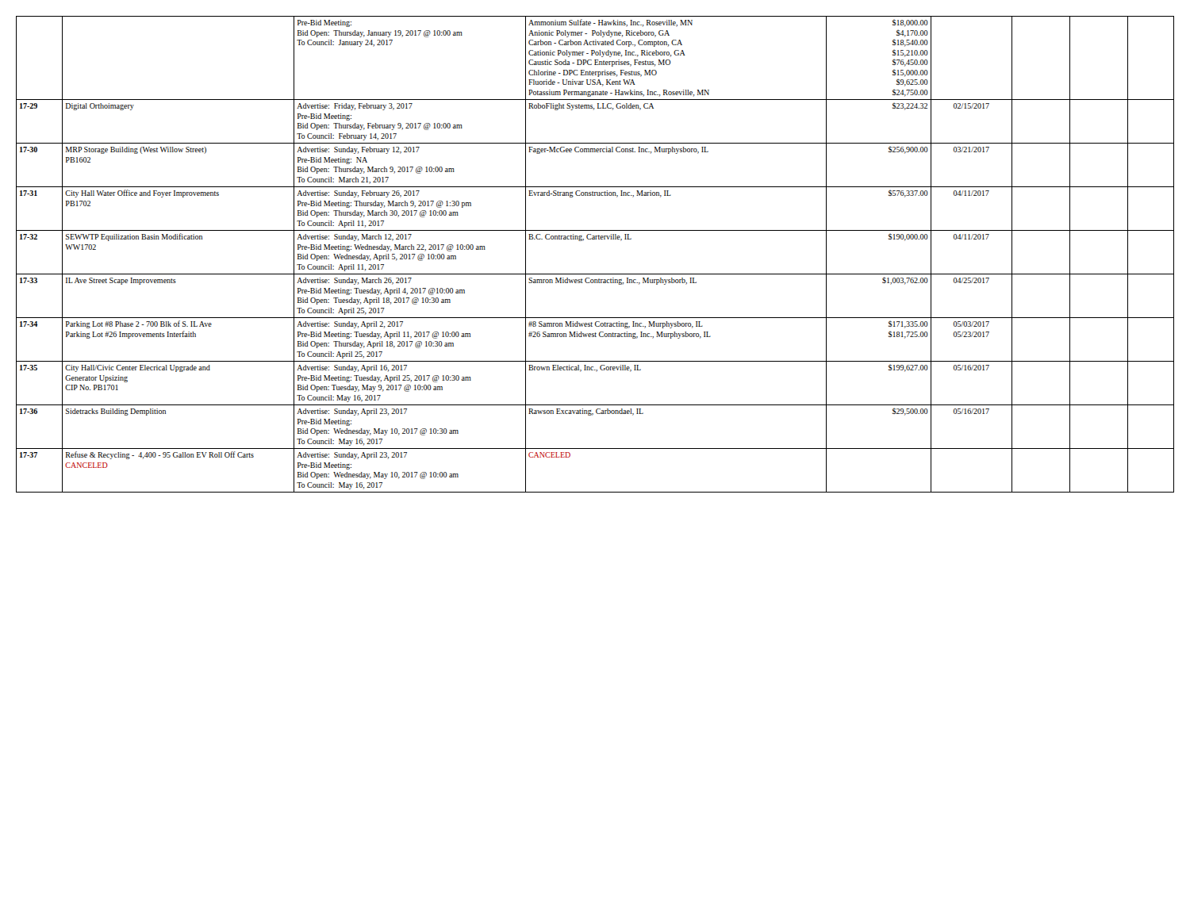| | | Pre-Bid Meeting: Bid Open: Thursday, January 19, 2017 @ 10:00 am To Council: January 24, 2017 | Ammonium Sulfate - Hawkins, Inc., Roseville, MN Anionic Polymer - Polydyne, Riceboro, GA Carbon - Carbon Activated Corp., Compton, CA Cationic Polymer - Polydyne, Inc., Riceboro, GA Caustic Soda - DPC Enterprises, Festus, MO Chlorine - DPC Enterprises, Festus, MO Fluoride - Univar USA, Kent WA Potassium Permanganate - Hawkins, Inc., Roseville, MN | $18,000.00 $4,170.00 $18,540.00 $15,210.00 $76,450.00 $15,000.00 $9,625.00 $24,750.00 | | | | |
| 17-29 | Digital Orthoimagery | Advertise: Friday, February 3, 2017 Pre-Bid Meeting: Bid Open: Thursday, February 9, 2017 @ 10:00 am To Council: February 14, 2017 | RoboFlight Systems, LLC, Golden, CA | $23,224.32 | 02/15/2017 | | | |
| 17-30 | MRP Storage Building (West Willow Street) PB1602 | Advertise: Sunday, February 12, 2017 Pre-Bid Meeting: NA Bid Open: Thursday, March 9, 2017 @ 10:00 am To Council: March 21, 2017 | Fager-McGee Commercial Const. Inc., Murphysboro, IL | $256,900.00 | 03/21/2017 | | | |
| 17-31 | City Hall Water Office and Foyer Improvements PB1702 | Advertise: Sunday, February 26, 2017 Pre-Bid Meeting: Thursday, March 9, 2017 @ 1:30 pm Bid Open: Thursday, March 30, 2017 @ 10:00 am To Council: April 11, 2017 | Evrard-Strang Construction, Inc., Marion, IL | $576,337.00 | 04/11/2017 | | | |
| 17-32 | SEWWTP Equilization Basin Modification WW1702 | Advertise: Sunday, March 12, 2017 Pre-Bid Meeting: Wednesday, March 22, 2017 @ 10:00 am Bid Open: Wednesday, April 5, 2017 @ 10:00 am To Council: April 11, 2017 | B.C. Contracting, Carterville, IL | $190,000.00 | 04/11/2017 | | | |
| 17-33 | IL Ave Street Scape Improvements | Advertise: Sunday, March 26, 2017 Pre-Bid Meeting: Tuesday, April 4, 2017 @10:00 am Bid Open: Tuesday, April 18, 2017 @ 10:30 am To Council: April 25, 2017 | Samron Midwest Contracting, Inc., Murphysborb, IL | $1,003,762.00 | 04/25/2017 | | | |
| 17-34 | Parking Lot #8 Phase 2 - 700 Blk of S. IL Ave Parking Lot #26 Improvements Interfaith | Advertise: Sunday, April 2, 2017 Pre-Bid Meeting: Tuesday, April 11, 2017 @ 10:00 am Bid Open: Thursday, April 18, 2017 @ 10:30 am To Council: April 25, 2017 | #8 Samron Midwest Cotracting, Inc., Murphysboro, IL #26 Samron Midwest Contracting, Inc., Murphysboro, IL | $171,335.00 $181,725.00 | 05/03/2017 05/23/2017 | | | |
| 17-35 | City Hall/Civic Center Elecrical Upgrade and Generator Upsizing CIP No. PB1701 | Advertise: Sunday, April 16, 2017 Pre-Bid Meeting: Tuesday, April 25, 2017 @ 10:30 am Bid Open: Tuesday, May 9, 2017 @ 10:00 am To Council: May 16, 2017 | Brown Electical, Inc., Goreville, IL | $199,627.00 | 05/16/2017 | | | |
| 17-36 | Sidetracks Building Demplition | Advertise: Sunday, April 23, 2017 Pre-Bid Meeting: Bid Open: Wednesday, May 10, 2017 @ 10:30 am To Council: May 16, 2017 | Rawson Excavating, Carbondael, IL | $29,500.00 | 05/16/2017 | | | |
| 17-37 | Refuse & Recycling - 4,400 - 95 Gallon EV Roll Off Carts CANCELED | Advertise: Sunday, April 23, 2017 Pre-Bid Meeting: Bid Open: Wednesday, May 10, 2017 @ 10:00 am To Council: May 16, 2017 | CANCELED | | | | | |